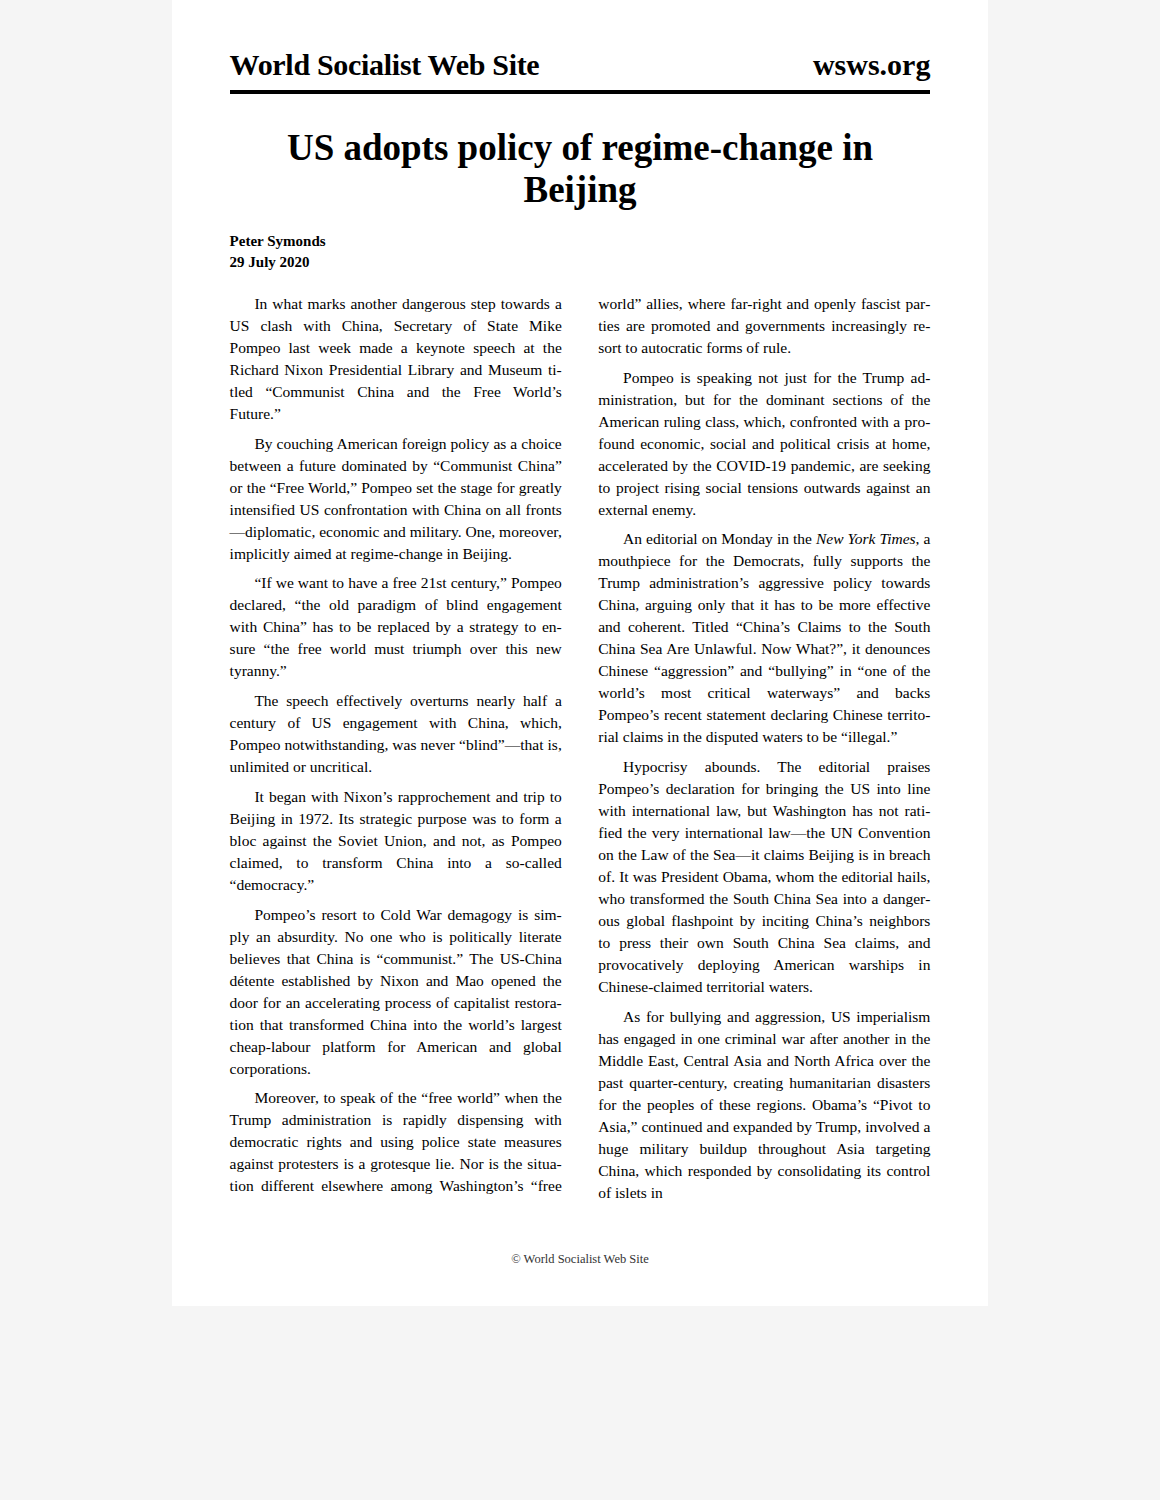World Socialist Web Site
wsws.org
US adopts policy of regime-change in Beijing
Peter Symonds 29 July 2020
In what marks another dangerous step towards a US clash with China, Secretary of State Mike Pompeo last week made a keynote speech at the Richard Nixon Presidential Library and Museum titled “Communist China and the Free World’s Future.”
By couching American foreign policy as a choice between a future dominated by “Communist China” or the “Free World,” Pompeo set the stage for greatly intensified US confrontation with China on all fronts—diplomatic, economic and military. One, moreover, implicitly aimed at regime-change in Beijing.
“If we want to have a free 21st century,” Pompeo declared, “the old paradigm of blind engagement with China” has to be replaced by a strategy to ensure “the free world must triumph over this new tyranny.”
The speech effectively overturns nearly half a century of US engagement with China, which, Pompeo notwithstanding, was never “blind”—that is, unlimited or uncritical.
It began with Nixon’s rapprochement and trip to Beijing in 1972. Its strategic purpose was to form a bloc against the Soviet Union, and not, as Pompeo claimed, to transform China into a so-called “democracy.”
Pompeo’s resort to Cold War demagogy is simply an absurdity. No one who is politically literate believes that China is “communist.” The US-China détente established by Nixon and Mao opened the door for an accelerating process of capitalist restoration that transformed China into the world’s largest cheap-labour platform for American and global corporations.
Moreover, to speak of the “free world” when the Trump administration is rapidly dispensing with democratic rights and using police state measures against protesters is a grotesque lie. Nor is the situation different elsewhere among Washington’s “free world” allies, where far-right and openly fascist parties are promoted and governments increasingly resort to autocratic forms of rule.
Pompeo is speaking not just for the Trump administration, but for the dominant sections of the American ruling class, which, confronted with a profound economic, social and political crisis at home, accelerated by the COVID-19 pandemic, are seeking to project rising social tensions outwards against an external enemy.
An editorial on Monday in the New York Times, a mouthpiece for the Democrats, fully supports the Trump administration’s aggressive policy towards China, arguing only that it has to be more effective and coherent. Titled “China’s Claims to the South China Sea Are Unlawful. Now What?”, it denounces Chinese “aggression” and “bullying” in “one of the world’s most critical waterways” and backs Pompeo’s recent statement declaring Chinese territorial claims in the disputed waters to be “illegal.”
Hypocrisy abounds. The editorial praises Pompeo’s declaration for bringing the US into line with international law, but Washington has not ratified the very international law—the UN Convention on the Law of the Sea—it claims Beijing is in breach of. It was President Obama, whom the editorial hails, who transformed the South China Sea into a dangerous global flashpoint by inciting China’s neighbors to press their own South China Sea claims, and provocatively deploying American warships in Chinese-claimed territorial waters.
As for bullying and aggression, US imperialism has engaged in one criminal war after another in the Middle East, Central Asia and North Africa over the past quarter-century, creating humanitarian disasters for the peoples of these regions. Obama’s “Pivot to Asia,” continued and expanded by Trump, involved a huge military buildup throughout Asia targeting China, which responded by consolidating its control of islets in
© World Socialist Web Site